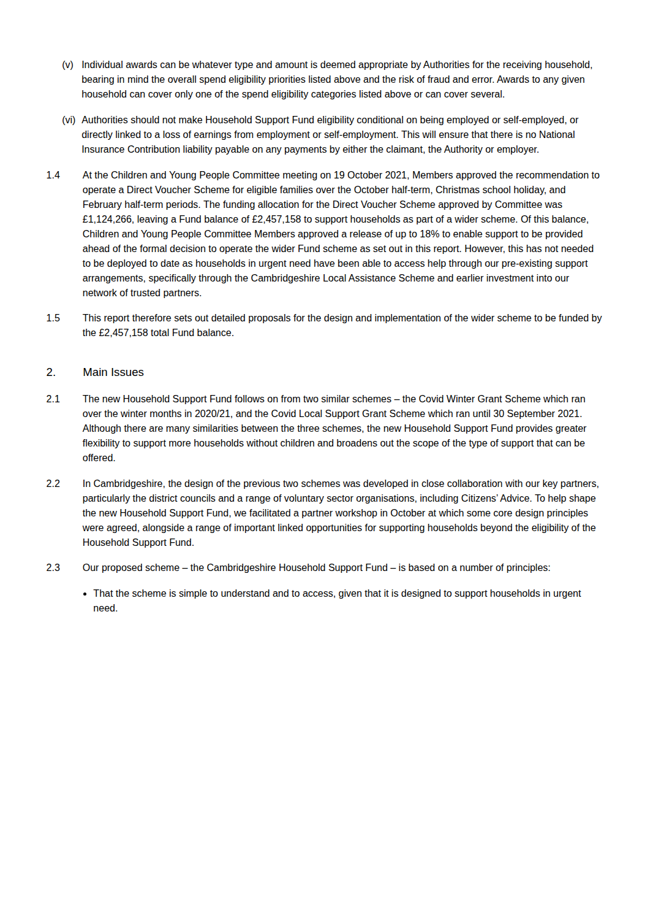(v) Individual awards can be whatever type and amount is deemed appropriate by Authorities for the receiving household, bearing in mind the overall spend eligibility priorities listed above and the risk of fraud and error. Awards to any given household can cover only one of the spend eligibility categories listed above or can cover several.
(vi) Authorities should not make Household Support Fund eligibility conditional on being employed or self-employed, or directly linked to a loss of earnings from employment or self-employment. This will ensure that there is no National Insurance Contribution liability payable on any payments by either the claimant, the Authority or employer.
1.4
At the Children and Young People Committee meeting on 19 October 2021, Members approved the recommendation to operate a Direct Voucher Scheme for eligible families over the October half-term, Christmas school holiday, and February half-term periods. The funding allocation for the Direct Voucher Scheme approved by Committee was £1,124,266, leaving a Fund balance of £2,457,158 to support households as part of a wider scheme. Of this balance, Children and Young People Committee Members approved a release of up to 18% to enable support to be provided ahead of the formal decision to operate the wider Fund scheme as set out in this report. However, this has not needed to be deployed to date as households in urgent need have been able to access help through our pre-existing support arrangements, specifically through the Cambridgeshire Local Assistance Scheme and earlier investment into our network of trusted partners.
1.5
This report therefore sets out detailed proposals for the design and implementation of the wider scheme to be funded by the £2,457,158 total Fund balance.
2. Main Issues
2.1
The new Household Support Fund follows on from two similar schemes – the Covid Winter Grant Scheme which ran over the winter months in 2020/21, and the Covid Local Support Grant Scheme which ran until 30 September 2021. Although there are many similarities between the three schemes, the new Household Support Fund provides greater flexibility to support more households without children and broadens out the scope of the type of support that can be offered.
2.2
In Cambridgeshire, the design of the previous two schemes was developed in close collaboration with our key partners, particularly the district councils and a range of voluntary sector organisations, including Citizens’ Advice. To help shape the new Household Support Fund, we facilitated a partner workshop in October at which some core design principles were agreed, alongside a range of important linked opportunities for supporting households beyond the eligibility of the Household Support Fund.
2.3
Our proposed scheme – the Cambridgeshire Household Support Fund – is based on a number of principles:
That the scheme is simple to understand and to access, given that it is designed to support households in urgent need.